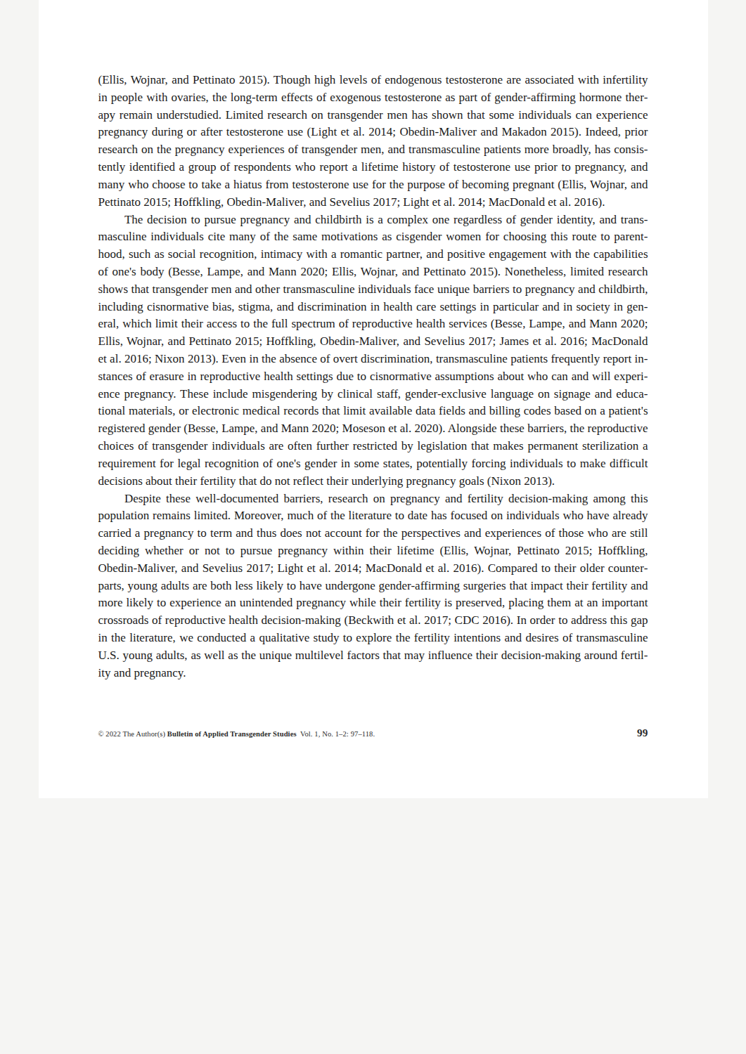(Ellis, Wojnar, and Pettinato 2015). Though high levels of endogenous testosterone are associated with infertility in people with ovaries, the long-term effects of exogenous testosterone as part of gender-affirming hormone therapy remain understudied. Limited research on transgender men has shown that some individuals can experience pregnancy during or after testosterone use (Light et al. 2014; Obedin-Maliver and Makadon 2015). Indeed, prior research on the pregnancy experiences of transgender men, and transmasculine patients more broadly, has consistently identified a group of respondents who report a lifetime history of testosterone use prior to pregnancy, and many who choose to take a hiatus from testosterone use for the purpose of becoming pregnant (Ellis, Wojnar, and Pettinato 2015; Hoffkling, Obedin-Maliver, and Sevelius 2017; Light et al. 2014; MacDonald et al. 2016).
The decision to pursue pregnancy and childbirth is a complex one regardless of gender identity, and transmasculine individuals cite many of the same motivations as cisgender women for choosing this route to parenthood, such as social recognition, intimacy with a romantic partner, and positive engagement with the capabilities of one's body (Besse, Lampe, and Mann 2020; Ellis, Wojnar, and Pettinato 2015). Nonetheless, limited research shows that transgender men and other transmasculine individuals face unique barriers to pregnancy and childbirth, including cisnormative bias, stigma, and discrimination in health care settings in particular and in society in general, which limit their access to the full spectrum of reproductive health services (Besse, Lampe, and Mann 2020; Ellis, Wojnar, and Pettinato 2015; Hoffkling, Obedin-Maliver, and Sevelius 2017; James et al. 2016; MacDonald et al. 2016; Nixon 2013). Even in the absence of overt discrimination, transmasculine patients frequently report instances of erasure in reproductive health settings due to cisnormative assumptions about who can and will experience pregnancy. These include misgendering by clinical staff, gender-exclusive language on signage and educational materials, or electronic medical records that limit available data fields and billing codes based on a patient's registered gender (Besse, Lampe, and Mann 2020; Moseson et al. 2020). Alongside these barriers, the reproductive choices of transgender individuals are often further restricted by legislation that makes permanent sterilization a requirement for legal recognition of one's gender in some states, potentially forcing individuals to make difficult decisions about their fertility that do not reflect their underlying pregnancy goals (Nixon 2013).
Despite these well-documented barriers, research on pregnancy and fertility decision-making among this population remains limited. Moreover, much of the literature to date has focused on individuals who have already carried a pregnancy to term and thus does not account for the perspectives and experiences of those who are still deciding whether or not to pursue pregnancy within their lifetime (Ellis, Wojnar, Pettinato 2015; Hoffkling, Obedin-Maliver, and Sevelius 2017; Light et al. 2014; MacDonald et al. 2016). Compared to their older counterparts, young adults are both less likely to have undergone gender-affirming surgeries that impact their fertility and more likely to experience an unintended pregnancy while their fertility is preserved, placing them at an important crossroads of reproductive health decision-making (Beckwith et al. 2017; CDC 2016). In order to address this gap in the literature, we conducted a qualitative study to explore the fertility intentions and desires of transmasculine U.S. young adults, as well as the unique multilevel factors that may influence their decision-making around fertility and pregnancy.
© 2022 The Author(s) Bulletin of Applied Transgender Studies Vol. 1, No. 1–2: 97–118.
99